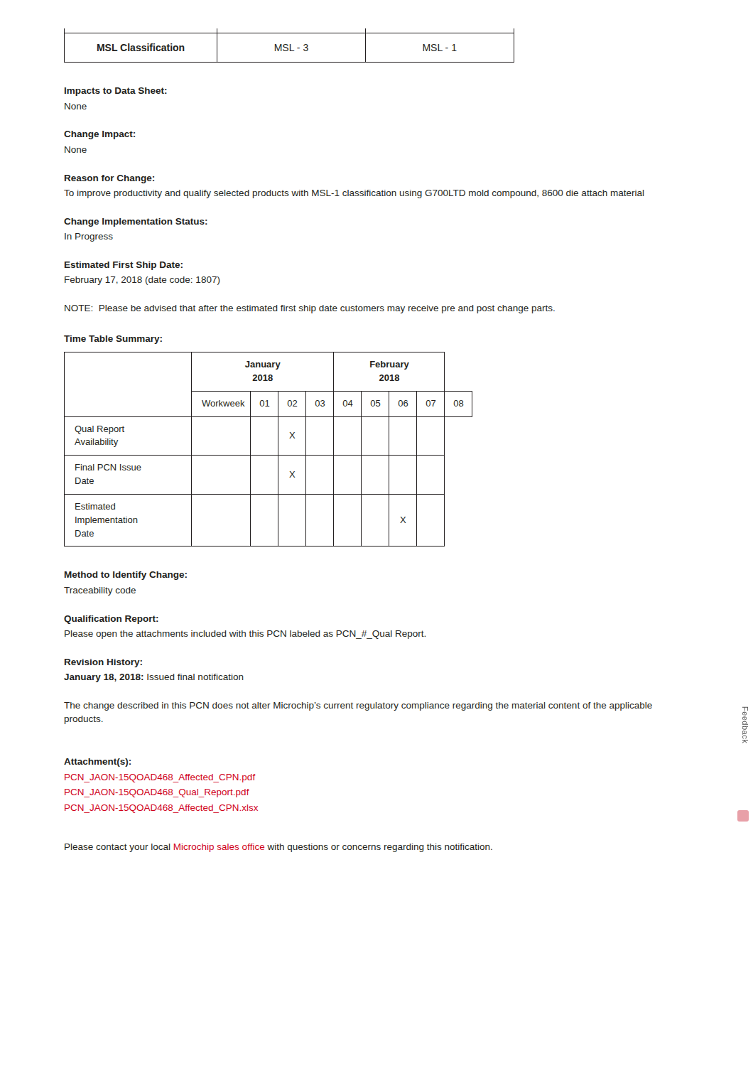| MSL Classification | MSL - 3 | MSL - 1 |
Impacts to Data Sheet:
None
Change Impact:
None
Reason for Change:
To improve productivity and qualify selected products with MSL-1 classification using G700LTD mold compound, 8600 die attach material
Change Implementation Status:
In Progress
Estimated First Ship Date:
February 17, 2018 (date code: 1807)
NOTE: Please be advised that after the estimated first ship date customers may receive pre and post change parts.
Time Table Summary:
| | January 2018 | February 2018 |
| Workweek | 01 | 02 | 03 | 04 | 05 | 06 | 07 | 08 |
| Qual Report Availability | | | X | | | | | |
| Final PCN Issue Date | | | X | | | | | |
| Estimated Implementation Date | | | | | | | X | |
Method to Identify Change:
Traceability code
Qualification Report:
Please open the attachments included with this PCN labeled as PCN_#_Qual Report.
Revision History:
January 18, 2018: Issued final notification
The change described in this PCN does not alter Microchip’s current regulatory compliance regarding the material content of the applicable products.
Attachment(s):
PCN_JAON-15QOAD468_Affected_CPN.pdf
PCN_JAON-15QOAD468_Qual_Report.pdf
PCN_JAON-15QOAD468_Affected_CPN.xlsx
Please contact your local Microchip sales office with questions or concerns regarding this notification.
Feedback